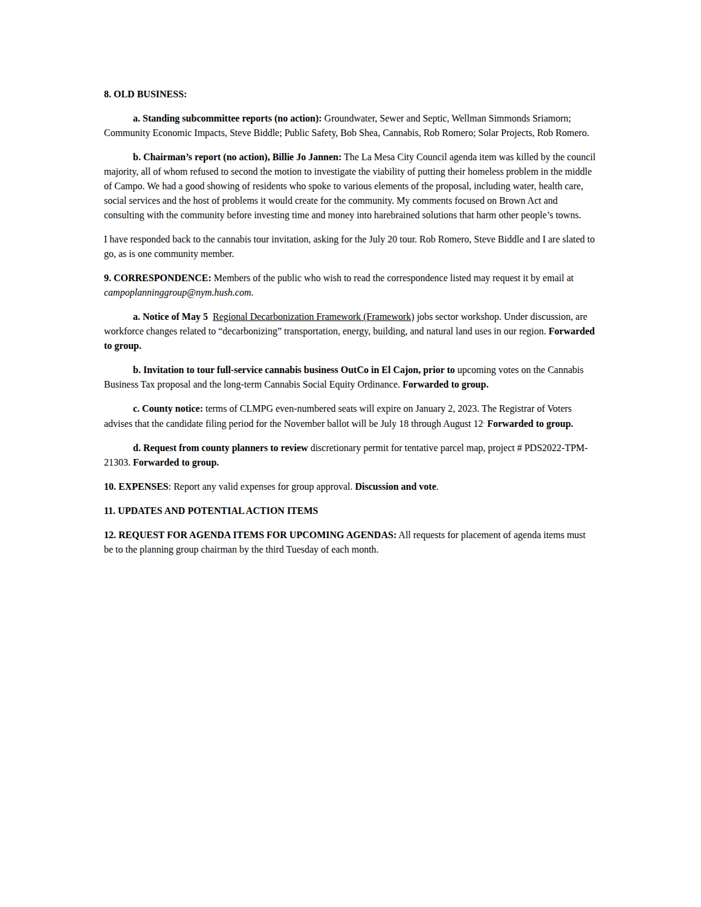8. OLD BUSINESS:
a. Standing subcommittee reports (no action): Groundwater, Sewer and Septic, Wellman Simmonds Sriamorn; Community Economic Impacts, Steve Biddle; Public Safety, Bob Shea, Cannabis, Rob Romero; Solar Projects, Rob Romero.
b. Chairman’s report (no action), Billie Jo Jannen: The La Mesa City Council agenda item was killed by the council majority, all of whom refused to second the motion to investigate the viability of putting their homeless problem in the middle of Campo. We had a good showing of residents who spoke to various elements of the proposal, including water, health care, social services and the host of problems it would create for the community. My comments focused on Brown Act and consulting with the community before investing time and money into harebrained solutions that harm other people’s towns.
I have responded back to the cannabis tour invitation, asking for the July 20 tour. Rob Romero, Steve Biddle and I are slated to go, as is one community member.
9. CORRESPONDENCE: Members of the public who wish to read the correspondence listed may request it by email at campoplanninggroup@nym.hush.com.
a. Notice of May 5 Regional Decarbonization Framework (Framework) jobs sector workshop. Under discussion, are workforce changes related to “decarbonizing” transportation, energy, building, and natural land uses in our region. Forwarded to group.
b. Invitation to tour full-service cannabis business OutCo in El Cajon, prior to upcoming votes on the Cannabis Business Tax proposal and the long-term Cannabis Social Equity Ordinance. Forwarded to group.
c. County notice: terms of CLMPG even-numbered seats will expire on January 2, 2023. The Registrar of Voters advises that the candidate filing period for the November ballot will be July 18 through August 12. Forwarded to group.
d. Request from county planners to review discretionary permit for tentative parcel map, project # PDS2022-TPM-21303. Forwarded to group.
10. EXPENSES: Report any valid expenses for group approval. Discussion and vote.
11. UPDATES AND POTENTIAL ACTION ITEMS
12. REQUEST FOR AGENDA ITEMS FOR UPCOMING AGENDAS: All requests for placement of agenda items must be to the planning group chairman by the third Tuesday of each month.